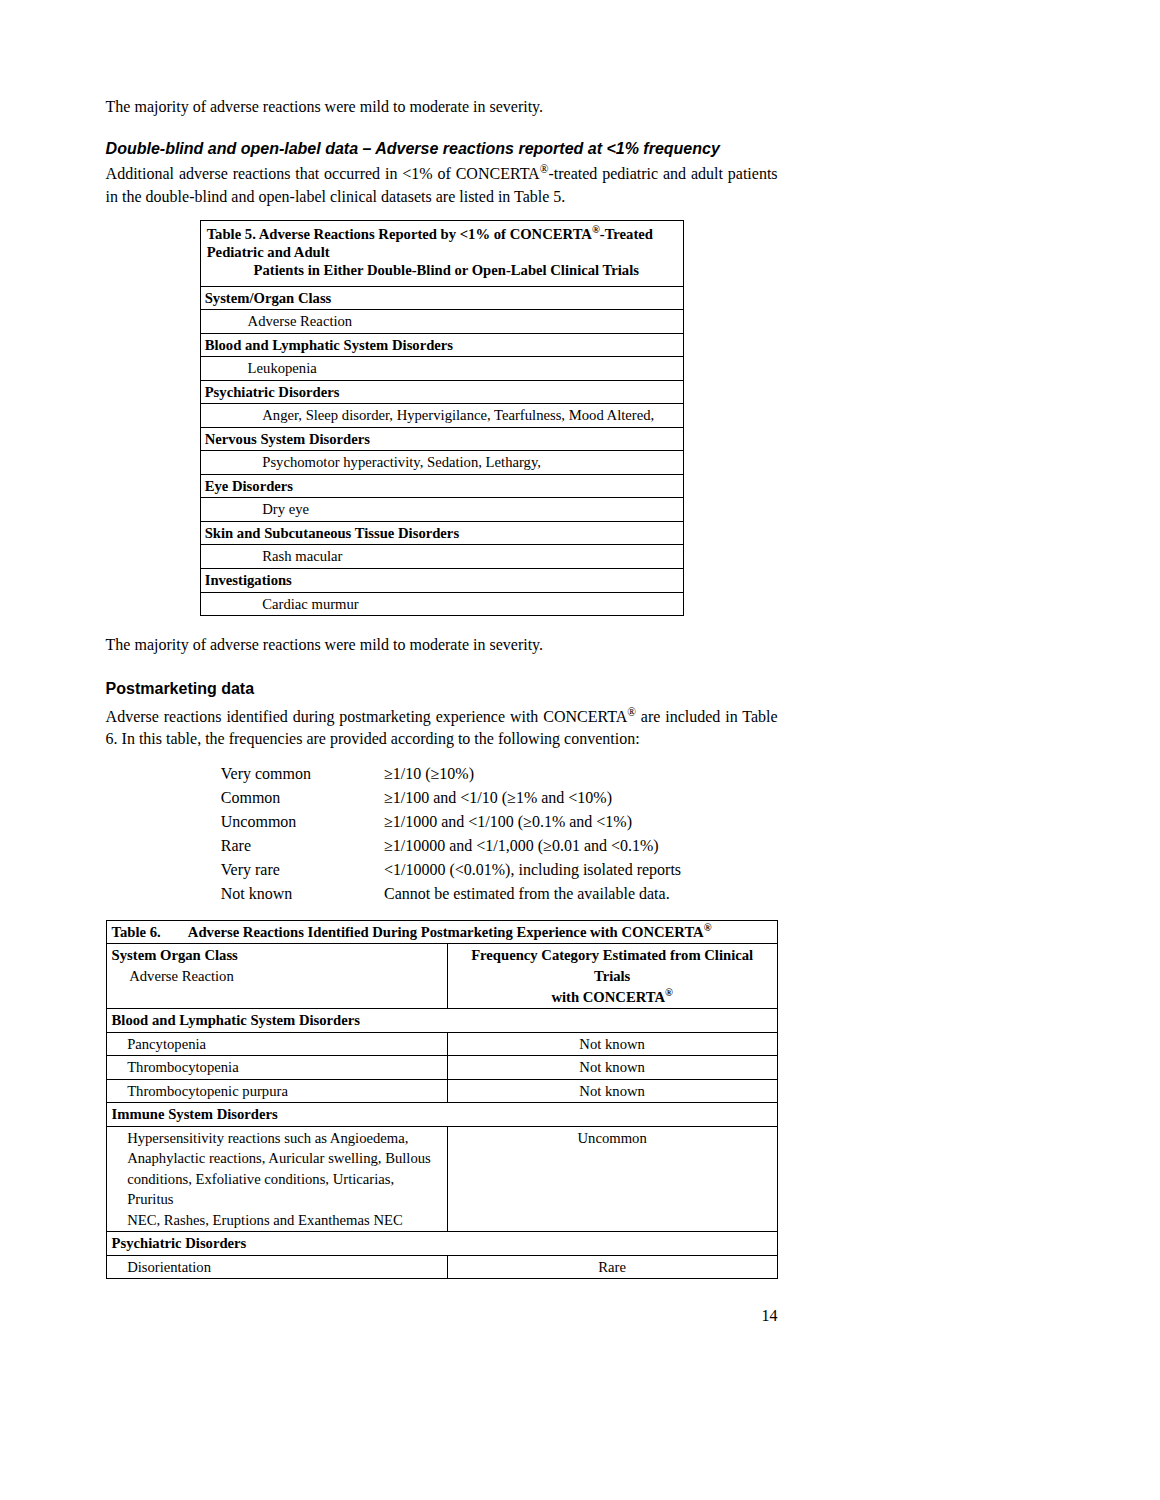The majority of adverse reactions were mild to moderate in severity.
Double-blind and open-label data – Adverse reactions reported at <1% frequency
Additional adverse reactions that occurred in <1% of CONCERTA®-treated pediatric and adult patients in the double-blind and open-label clinical datasets are listed in Table 5.
Table 5. Adverse Reactions Reported by <1% of CONCERTA ® -Treated Pediatric and Adult Patients in Either Double-Blind or Open-Label Clinical Trials
| System/Organ Class |
| Adverse Reaction |
| Blood and Lymphatic System Disorders |
| Leukopenia |
| Psychiatric Disorders |
| Anger, Sleep disorder, Hypervigilance, Tearfulness, Mood Altered, |
| Nervous System Disorders |
| Psychomotor hyperactivity, Sedation, Lethargy, |
| Eye Disorders |
| Dry eye |
| Skin and Subcutaneous Tissue Disorders |
| Rash macular |
| Investigations |
| Cardiac murmur |
The majority of adverse reactions were mild to moderate in severity.
Postmarketing data
Adverse reactions identified during postmarketing experience with CONCERTA® are included in Table 6. In this table, the frequencies are provided according to the following convention:
| Very common | ≥1/10 (≥10%) |
| Common | ≥1/100 and <1/10 (≥1% and <10%) |
| Uncommon | ≥1/1000 and <1/100 (≥0.1% and <1%) |
| Rare | ≥1/10000 and <1/1,000 (≥0.01 and <0.1%) |
| Very rare | <1/10000 (<0.01%), including isolated reports |
| Not known | Cannot be estimated from the available data. |
| Table 6. Adverse Reactions Identified During Postmarketing Experience with CONCERTA ® |
| System Organ Class Adverse Reaction | Frequency Category Estimated from Clinical Trials with CONCERTA ® |
| Blood and Lymphatic System Disorders |
| Pancytopenia | Not known |
| Thrombocytopenia | Not known |
| Thrombocytopenic purpura | Not known |
| Immune System Disorders |
| Hypersensitivity reactions such as Angioedema, Anaphylactic reactions, Auricular swelling, Bullous conditions, Exfoliative conditions, Urticarias, Pruritus NEC, Rashes, Eruptions and Exanthemas NEC | Uncommon |
| Psychiatric Disorders |
| Disorientation | Rare |
14